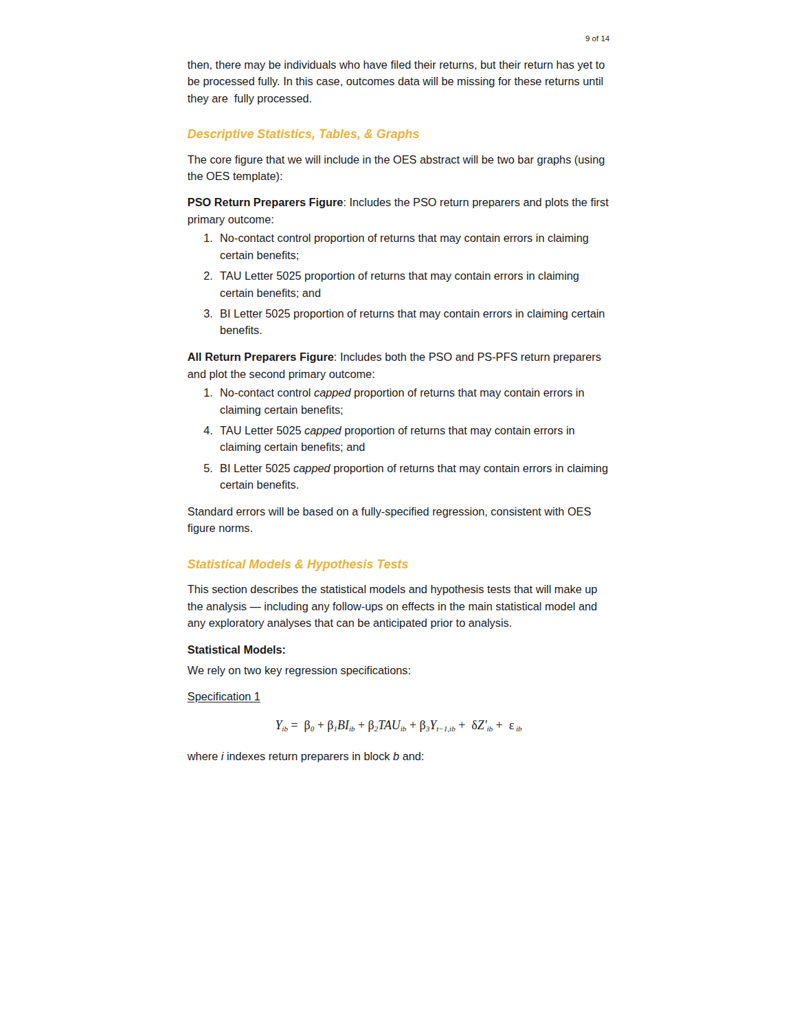9 of 14
then, there may be individuals who have filed their returns, but their return has yet to be processed fully. In this case, outcomes data will be missing for these returns until they are fully processed.
Descriptive Statistics, Tables, & Graphs
The core figure that we will include in the OES abstract will be two bar graphs (using the OES template):
PSO Return Preparers Figure: Includes the PSO return preparers and plots the first primary outcome:
No-contact control proportion of returns that may contain errors in claiming certain benefits;
TAU Letter 5025 proportion of returns that may contain errors in claiming certain benefits; and
BI Letter 5025 proportion of returns that may contain errors in claiming certain benefits.
All Return Preparers Figure: Includes both the PSO and PS-PFS return preparers and plot the second primary outcome:
No-contact control capped proportion of returns that may contain errors in claiming certain benefits;
TAU Letter 5025 capped proportion of returns that may contain errors in claiming certain benefits; and
BI Letter 5025 capped proportion of returns that may contain errors in claiming certain benefits.
Standard errors will be based on a fully-specified regression, consistent with OES figure norms.
Statistical Models & Hypothesis Tests
This section describes the statistical models and hypothesis tests that will make up the analysis — including any follow-ups on effects in the main statistical model and any exploratory analyses that can be anticipated prior to analysis.
Statistical Models:
We rely on two key regression specifications:
Specification 1
Yib = β0 + β1BIib + β2TAUib + β3Yt−1,ib + δZ'ib + ε ib
where i indexes return preparers in block b and: